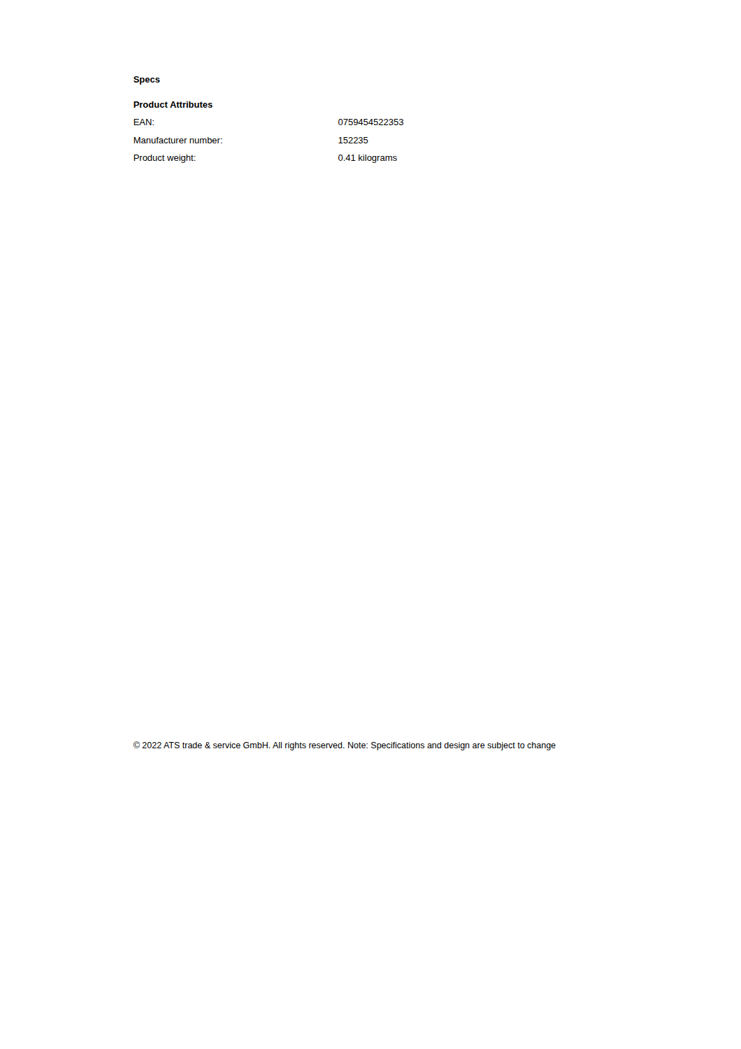Specs
Product Attributes
| EAN: | 0759454522353 |
| Manufacturer number: | 152235 |
| Product weight: | 0.41 kilograms |
© 2022 ATS trade & service GmbH. All rights reserved. Note: Specifications and design are subject to change